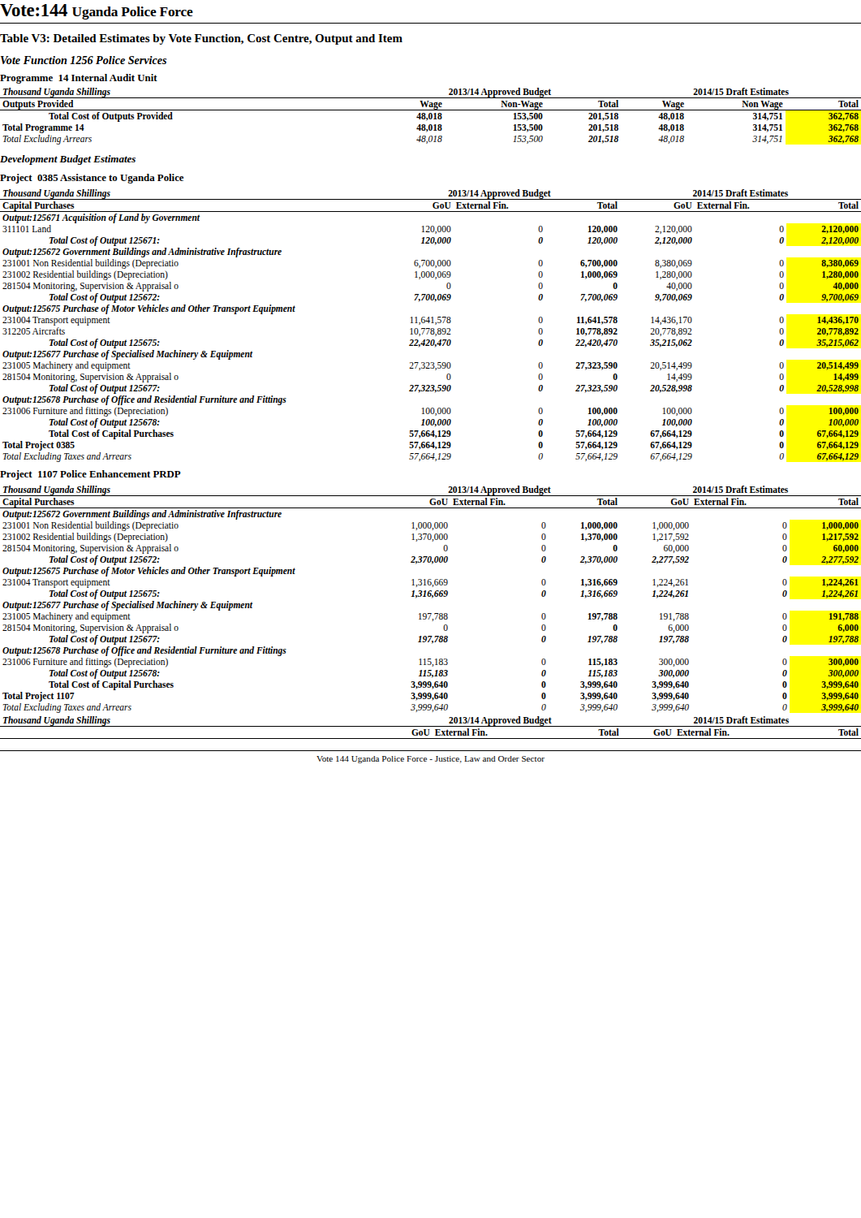Vote:144 Uganda Police Force
Table V3: Detailed Estimates by Vote Function, Cost Centre, Output and Item
Vote Function 1256 Police Services
Programme 14 Internal Audit Unit
| Thousand Uganda Shillings | 2013/14 Approved Budget | 2014/15 Draft Estimates |
| Outputs Provided | Wage | Non-Wage | Total | Wage | Non Wage | Total |
| Total Cost of Outputs Provided | 48,018 | 153,500 | 201,518 | 48,018 | 314,751 | 362,768 |
| Total Programme 14 | 48,018 | 153,500 | 201,518 | 48,018 | 314,751 | 362,768 |
| Total Excluding Arrears | 48,018 | 153,500 | 201,518 | 48,018 | 314,751 | 362,768 |
Development Budget Estimates
Project 0385 Assistance to Uganda Police
| Thousand Uganda Shillings | 2013/14 Approved Budget | 2014/15 Draft Estimates |
| Capital Purchases | GoU | External Fin. | Total | GoU | External Fin. | Total |
| Output:125671 Acquisition of Land by Government |
| 311101 Land | 120,000 | 0 | 120,000 | 2,120,000 | 0 | 2,120,000 |
| Total Cost of Output 125671: | 120,000 | 0 | 120,000 | 2,120,000 | 0 | 2,120,000 |
| Output:125672 Government Buildings and Administrative Infrastructure |
| 231001 Non Residential buildings (Depreciatio | 6,700,000 | 0 | 6,700,000 | 8,380,069 | 0 | 8,380,069 |
| 231002 Residential buildings (Depreciation) | 1,000,069 | 0 | 1,000,069 | 1,280,000 | 0 | 1,280,000 |
| 281504 Monitoring, Supervision & Appraisal o | 0 | 0 | 0 | 40,000 | 0 | 40,000 |
| Total Cost of Output 125672: | 7,700,069 | 0 | 7,700,069 | 9,700,069 | 0 | 9,700,069 |
| Output:125675 Purchase of Motor Vehicles and Other Transport Equipment |
| 231004 Transport equipment | 11,641,578 | 0 | 11,641,578 | 14,436,170 | 0 | 14,436,170 |
| 312205 Aircrafts | 10,778,892 | 0 | 10,778,892 | 20,778,892 | 0 | 20,778,892 |
| Total Cost of Output 125675: | 22,420,470 | 0 | 22,420,470 | 35,215,062 | 0 | 35,215,062 |
| Output:125677 Purchase of Specialised Machinery & Equipment |
| 231005 Machinery and equipment | 27,323,590 | 0 | 27,323,590 | 20,514,499 | 0 | 20,514,499 |
| 281504 Monitoring, Supervision & Appraisal o | 0 | 0 | 0 | 14,499 | 0 | 14,499 |
| Total Cost of Output 125677: | 27,323,590 | 0 | 27,323,590 | 20,528,998 | 0 | 20,528,998 |
| Output:125678 Purchase of Office and Residential Furniture and Fittings |
| 231006 Furniture and fittings (Depreciation) | 100,000 | 0 | 100,000 | 100,000 | 0 | 100,000 |
| Total Cost of Output 125678: | 100,000 | 0 | 100,000 | 100,000 | 0 | 100,000 |
| Total Cost of Capital Purchases | 57,664,129 | 0 | 57,664,129 | 67,664,129 | 0 | 67,664,129 |
| Total Project 0385 | 57,664,129 | 0 | 57,664,129 | 67,664,129 | 0 | 67,664,129 |
| Total Excluding Taxes and Arrears | 57,664,129 | 0 | 57,664,129 | 67,664,129 | 0 | 67,664,129 |
Project 1107 Police Enhancement PRDP
| Thousand Uganda Shillings | 2013/14 Approved Budget | 2014/15 Draft Estimates |
| Capital Purchases | GoU | External Fin. | Total | GoU | External Fin. | Total |
| Output:125672 Government Buildings and Administrative Infrastructure |
| 231001 Non Residential buildings (Depreciatio | 1,000,000 | 0 | 1,000,000 | 1,000,000 | 0 | 1,000,000 |
| 231002 Residential buildings (Depreciation) | 1,370,000 | 0 | 1,370,000 | 1,217,592 | 0 | 1,217,592 |
| 281504 Monitoring, Supervision & Appraisal o | 0 | 0 | 0 | 60,000 | 0 | 60,000 |
| Total Cost of Output 125672: | 2,370,000 | 0 | 2,370,000 | 2,277,592 | 0 | 2,277,592 |
| Output:125675 Purchase of Motor Vehicles and Other Transport Equipment |
| 231004 Transport equipment | 1,316,669 | 0 | 1,316,669 | 1,224,261 | 0 | 1,224,261 |
| Total Cost of Output 125675: | 1,316,669 | 0 | 1,316,669 | 1,224,261 | 0 | 1,224,261 |
| Output:125677 Purchase of Specialised Machinery & Equipment |
| 231005 Machinery and equipment | 197,788 | 0 | 197,788 | 191,788 | 0 | 191,788 |
| 281504 Monitoring, Supervision & Appraisal o | 0 | 0 | 0 | 6,000 | 0 | 6,000 |
| Total Cost of Output 125677: | 197,788 | 0 | 197,788 | 197,788 | 0 | 197,788 |
| Output:125678 Purchase of Office and Residential Furniture and Fittings |
| 231006 Furniture and fittings (Depreciation) | 115,183 | 0 | 115,183 | 300,000 | 0 | 300,000 |
| Total Cost of Output 125678: | 115,183 | 0 | 115,183 | 300,000 | 0 | 300,000 |
| Total Cost of Capital Purchases | 3,999,640 | 0 | 3,999,640 | 3,999,640 | 0 | 3,999,640 |
| Total Project 1107 | 3,999,640 | 0 | 3,999,640 | 3,999,640 | 0 | 3,999,640 |
| Total Excluding Taxes and Arrears | 3,999,640 | 0 | 3,999,640 | 3,999,640 | 0 | 3,999,640 |
| Thousand Uganda Shillings | 2013/14 Approved Budget | 2014/15 Draft Estimates |
| | GoU | External Fin. | Total | GoU | External Fin. | Total |
Vote 144 Uganda Police Force - Justice, Law and Order Sector